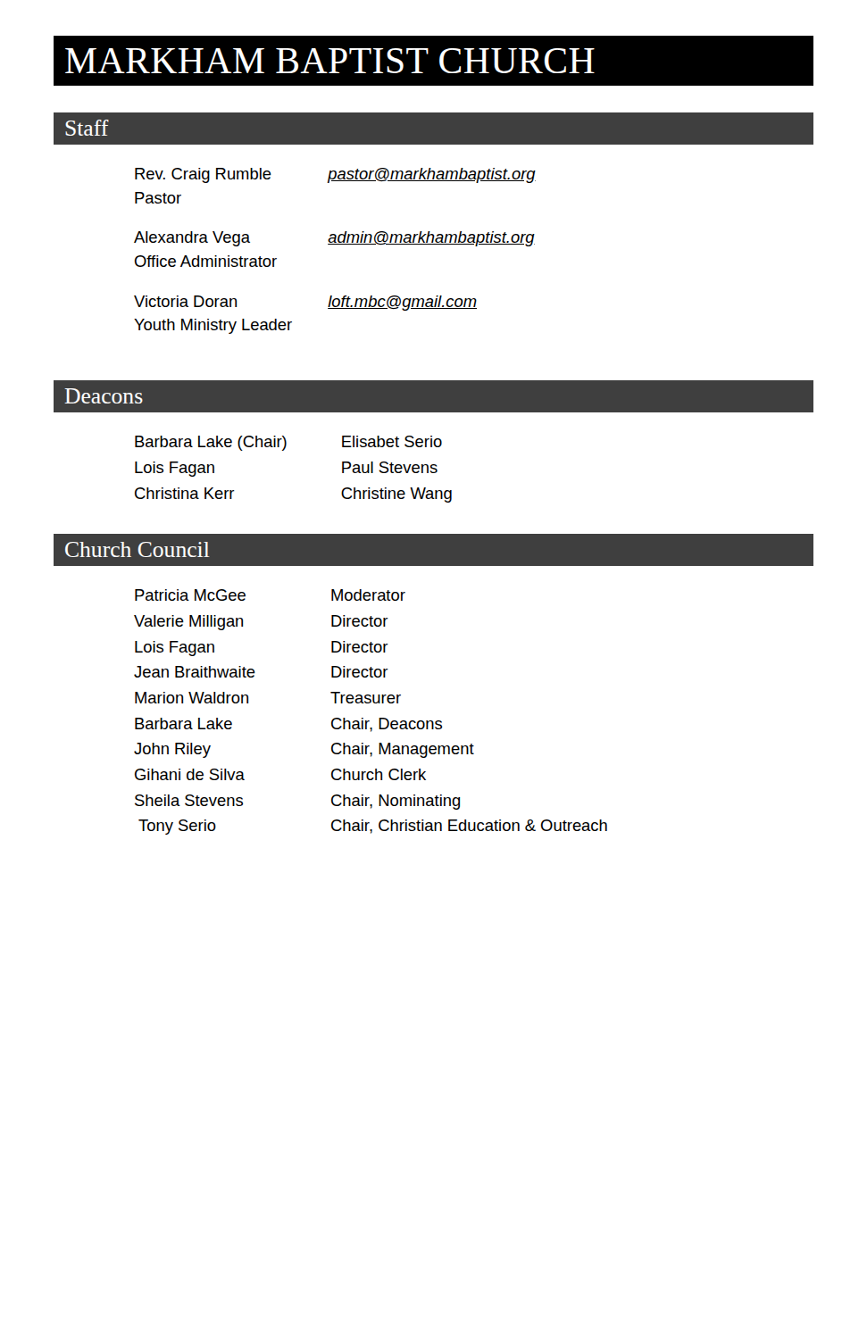MARKHAM BAPTIST CHURCH
Staff
| Rev. Craig Rumble Pastor | pastor@markhambaptist.org |
| Alexandra Vega Office Administrator | admin@markhambaptist.org |
| Victoria Doran Youth Ministry Leader | loft.mbc@gmail.com |
Deacons
| Barbara Lake (Chair) | Elisabet Serio |
| Lois Fagan | Paul Stevens |
| Christina Kerr | Christine Wang |
Church Council
| Patricia McGee | Moderator |
| Valerie Milligan | Director |
| Lois Fagan | Director |
| Jean Braithwaite | Director |
| Marion Waldron | Treasurer |
| Barbara Lake | Chair, Deacons |
| John Riley | Chair, Management |
| Gihani de Silva | Church Clerk |
| Sheila Stevens | Chair, Nominating |
| Tony Serio | Chair, Christian Education & Outreach |